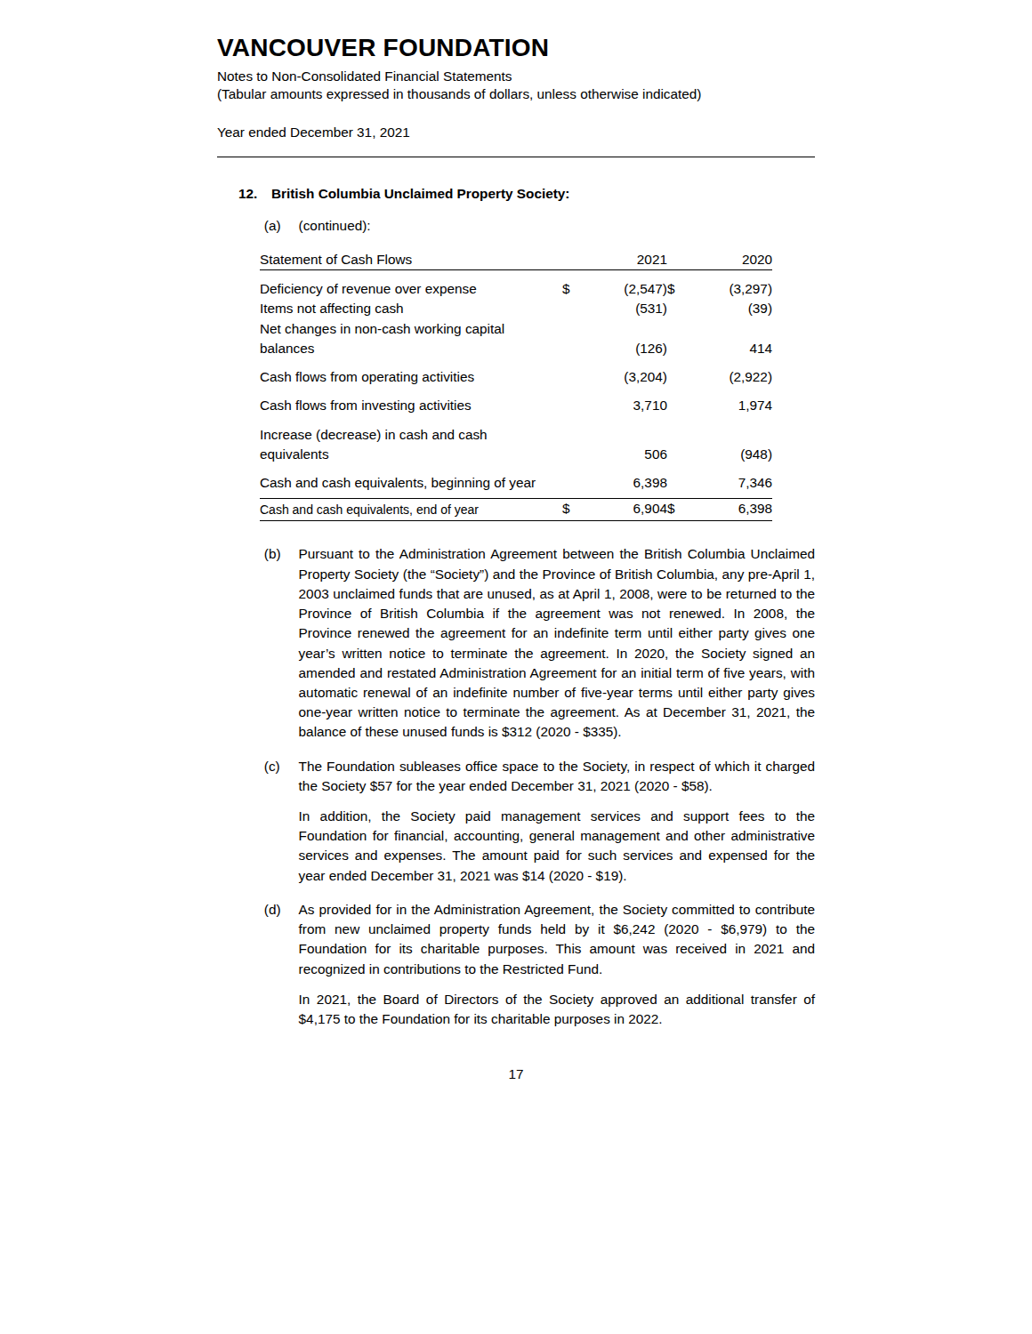VANCOUVER FOUNDATION
Notes to Non-Consolidated Financial Statements
(Tabular amounts expressed in thousands of dollars, unless otherwise indicated)
Year ended December 31, 2021
12. British Columbia Unclaimed Property Society:
(a)
(continued):
| Statement of Cash Flows | | 2021 | | 2020 |
| Deficiency of revenue over expense | $ | (2,547) | $ | (3,297) |
| Items not affecting cash | | (531) | | (39) |
| Net changes in non-cash working capital balances | | (126) | | 414 |
| Cash flows from operating activities | | (3,204) | | (2,922) |
| Cash flows from investing activities | | 3,710 | | 1,974 |
| Increase (decrease) in cash and cash equivalents | | 506 | | (948) |
| Cash and cash equivalents, beginning of year | | 6,398 | | 7,346 |
| Cash and cash equivalents, end of year | $ | 6,904 | $ | 6,398 |
(b)
Pursuant to the Administration Agreement between the British Columbia Unclaimed Property Society (the “Society”) and the Province of British Columbia, any pre-April 1, 2003 unclaimed funds that are unused, as at April 1, 2008, were to be returned to the Province of British Columbia if the agreement was not renewed. In 2008, the Province renewed the agreement for an indefinite term until either party gives one year’s written notice to terminate the agreement. In 2020, the Society signed an amended and restated Administration Agreement for an initial term of five years, with automatic renewal of an indefinite number of five-year terms until either party gives one-year written notice to terminate the agreement. As at December 31, 2021, the balance of these unused funds is $312 (2020 - $335).
(c)
The Foundation subleases office space to the Society, in respect of which it charged the Society $57 for the year ended December 31, 2021 (2020 - $58).
In addition, the Society paid management services and support fees to the Foundation for financial, accounting, general management and other administrative services and expenses. The amount paid for such services and expensed for the year ended December 31, 2021 was $14 (2020 - $19).
(d)
As provided for in the Administration Agreement, the Society committed to contribute from new unclaimed property funds held by it $6,242 (2020 - $6,979) to the Foundation for its charitable purposes. This amount was received in 2021 and recognized in contributions to the Restricted Fund.
In 2021, the Board of Directors of the Society approved an additional transfer of $4,175 to the Foundation for its charitable purposes in 2022.
17